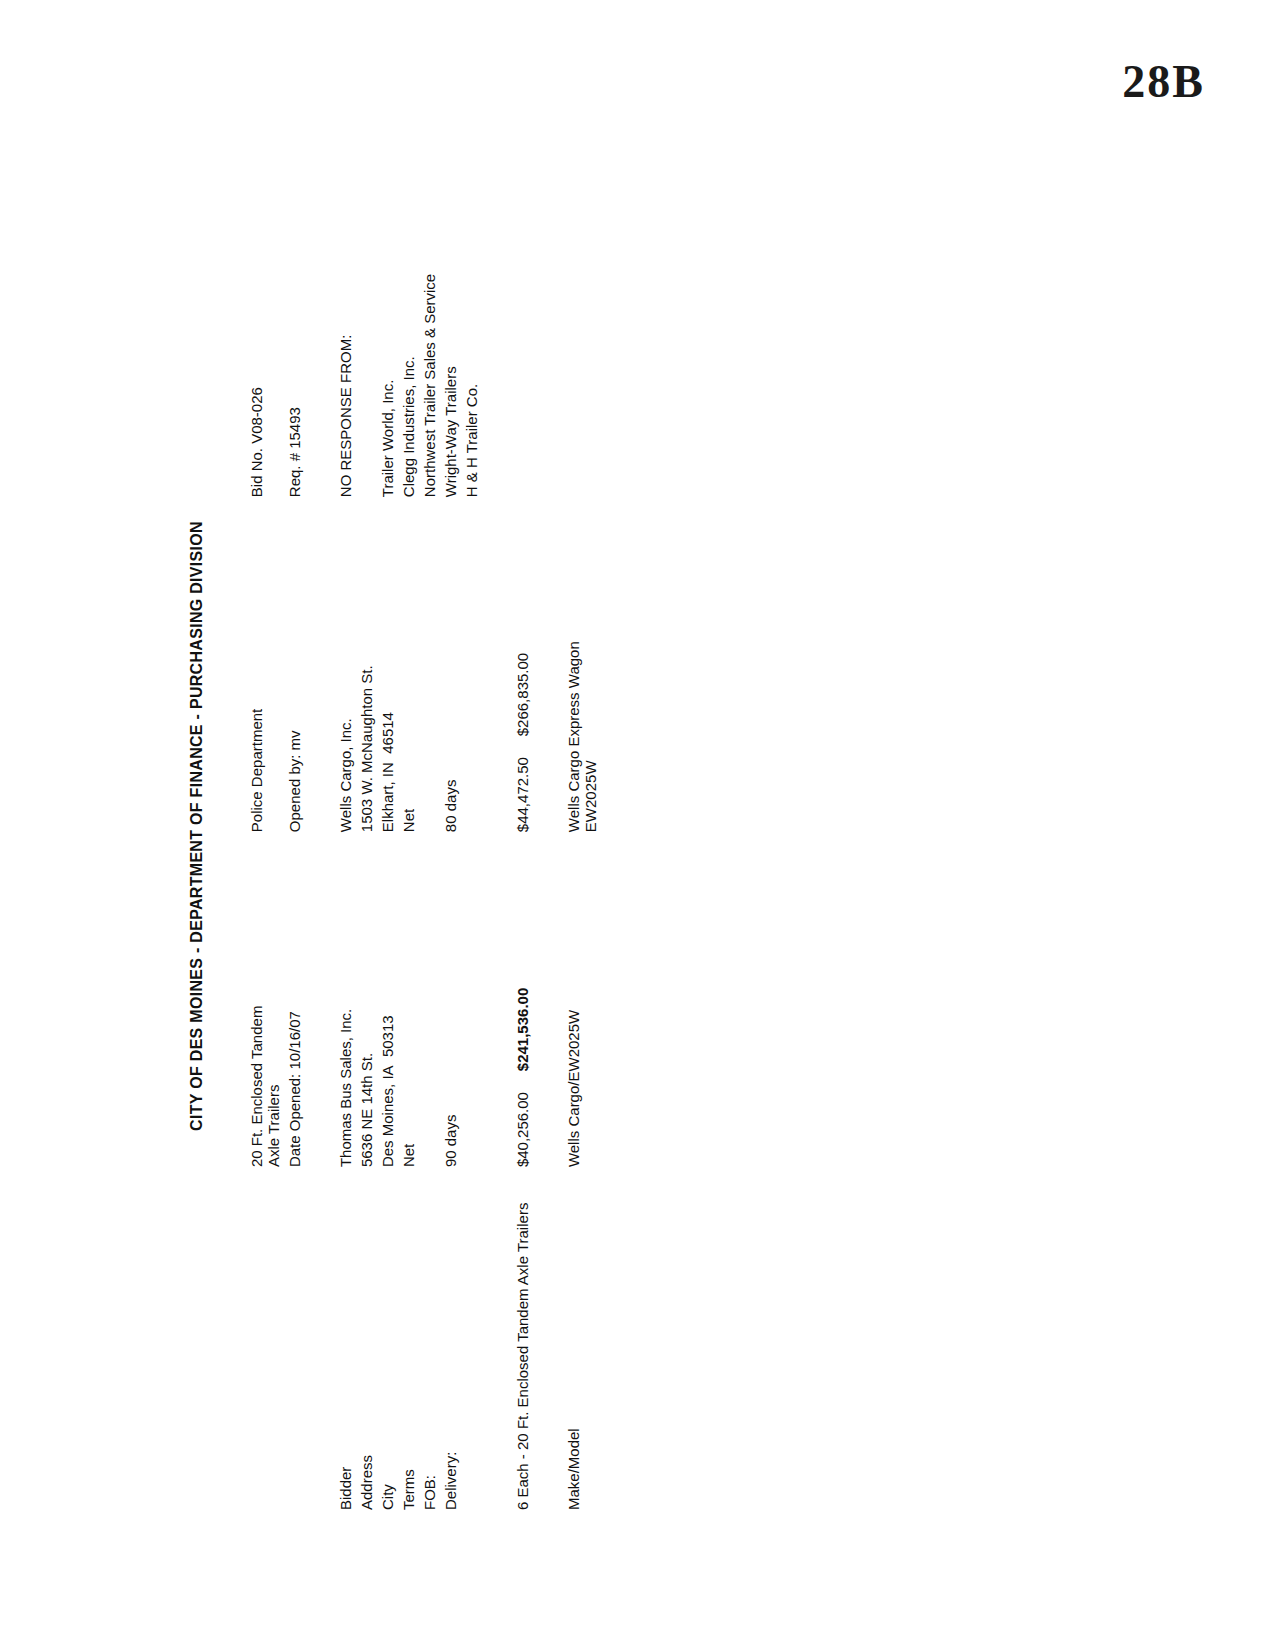28B
CITY OF DES MOINES - DEPARTMENT OF FINANCE - PURCHASING DIVISION
| | 20 Ft. Enclosed Tandem Axle Trailers | Police Department | Bid No. V08-026 |
| | Date Opened: 10/16/07 | Opened by: mv | Req. # 15493 |
| Bidder | Thomas Bus Sales, Inc. | Wells Cargo, Inc. | NO RESPONSE FROM: |
| Address | 5636 NE 14th St. | 1503 W. McNaughton St. | |
| City | Des Moines, IA 50313 | Elkhart, IN 46514 | Trailer World, Inc. |
| Terms | Net | Net | Clegg Industries, Inc. |
| FOB: | | | Northwest Trailer Sales & Service |
| Delivery: | 90 days | 80 days | Wright-Way Trailers |
| | | | H & H Trailer Co. |
| 6 Each - 20 Ft. Enclosed Tandem Axle Trailers | $40,256.00 $241,536.00 | $44,472.50 $266,835.00 | |
| Make/Model | Wells Cargo/EW2025W | Wells Cargo Express Wagon EW2025W | |